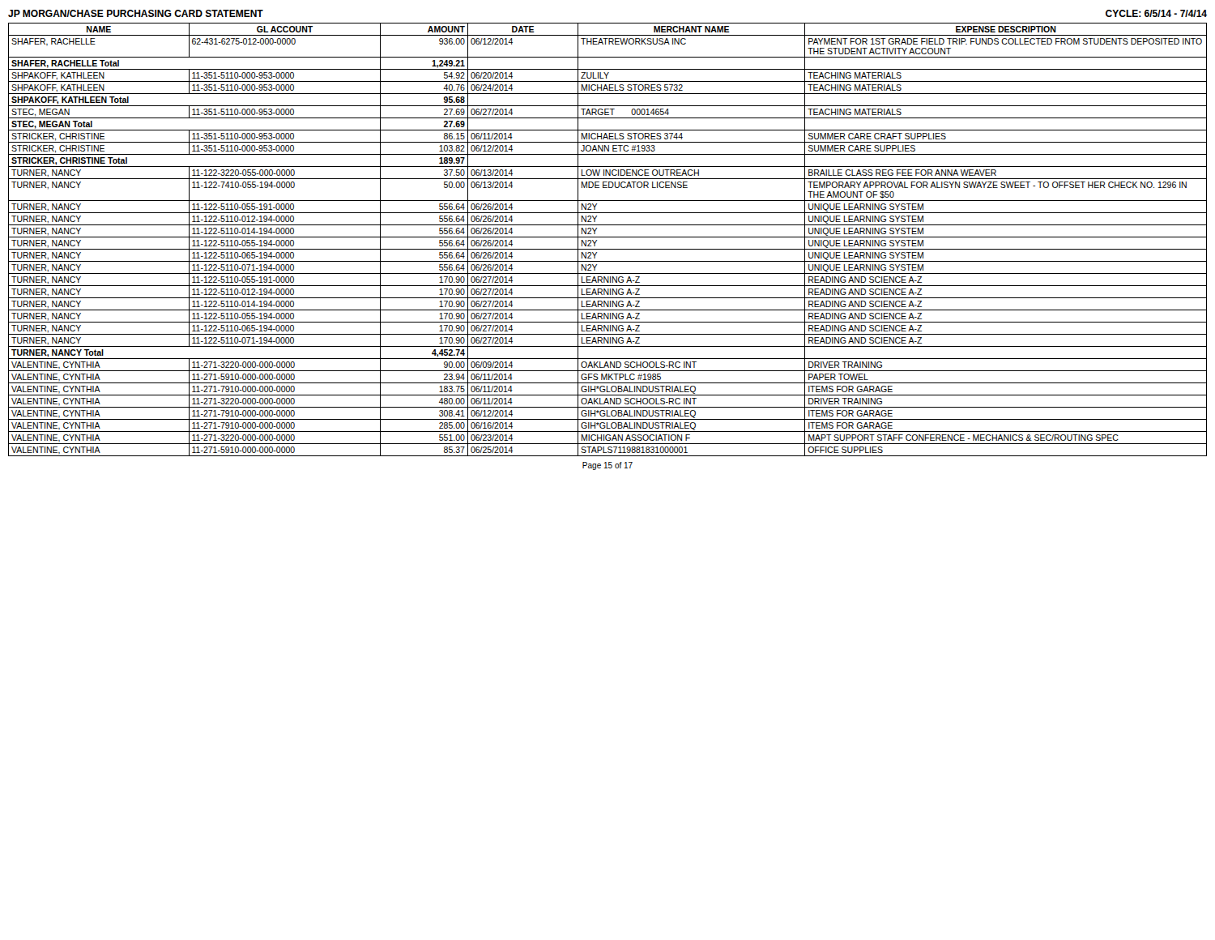JP MORGAN/CHASE PURCHASING CARD STATEMENT CYCLE: 6/5/14 - 7/4/14
| NAME | GL ACCOUNT | AMOUNT | DATE | MERCHANT NAME | EXPENSE DESCRIPTION |
| --- | --- | --- | --- | --- | --- |
| SHAFER, RACHELLE | 62-431-6275-012-000-0000 | 936.00 | 06/12/2014 | THEATREWORKSUSA INC | PAYMENT FOR 1ST GRADE FIELD TRIP. FUNDS COLLECTED FROM STUDENTS DEPOSITED INTO THE STUDENT ACTIVITY ACCOUNT |
| SHAFER, RACHELLE Total | 1,249.21 | | | |
| SHPAKOFF, KATHLEEN | 11-351-5110-000-953-0000 | 54.92 | 06/20/2014 | ZULILY | TEACHING MATERIALS |
| SHPAKOFF, KATHLEEN | 11-351-5110-000-953-0000 | 40.76 | 06/24/2014 | MICHAELS STORES 5732 | TEACHING MATERIALS |
| SHPAKOFF, KATHLEEN Total | 95.68 | | | |
| STEC, MEGAN | 11-351-5110-000-953-0000 | 27.69 | 06/27/2014 | TARGET 00014654 | TEACHING MATERIALS |
| STEC, MEGAN Total | 27.69 | | | |
| STRICKER, CHRISTINE | 11-351-5110-000-953-0000 | 86.15 | 06/11/2014 | MICHAELS STORES 3744 | SUMMER CARE CRAFT SUPPLIES |
| STRICKER, CHRISTINE | 11-351-5110-000-953-0000 | 103.82 | 06/12/2014 | JOANN ETC #1933 | SUMMER CARE SUPPLIES |
| STRICKER, CHRISTINE Total | 189.97 | | | |
| TURNER, NANCY | 11-122-3220-055-000-0000 | 37.50 | 06/13/2014 | LOW INCIDENCE OUTREACH | BRAILLE CLASS REG FEE FOR ANNA WEAVER |
| TURNER, NANCY | 11-122-7410-055-194-0000 | 50.00 | 06/13/2014 | MDE EDUCATOR LICENSE | TEMPORARY APPROVAL FOR ALISYN SWAYZE SWEET - TO OFFSET HER CHECK NO. 1296 IN THE AMOUNT OF $50 |
| TURNER, NANCY | 11-122-5110-055-191-0000 | 556.64 | 06/26/2014 | N2Y | UNIQUE LEARNING SYSTEM |
| TURNER, NANCY | 11-122-5110-012-194-0000 | 556.64 | 06/26/2014 | N2Y | UNIQUE LEARNING SYSTEM |
| TURNER, NANCY | 11-122-5110-014-194-0000 | 556.64 | 06/26/2014 | N2Y | UNIQUE LEARNING SYSTEM |
| TURNER, NANCY | 11-122-5110-055-194-0000 | 556.64 | 06/26/2014 | N2Y | UNIQUE LEARNING SYSTEM |
| TURNER, NANCY | 11-122-5110-065-194-0000 | 556.64 | 06/26/2014 | N2Y | UNIQUE LEARNING SYSTEM |
| TURNER, NANCY | 11-122-5110-071-194-0000 | 556.64 | 06/26/2014 | N2Y | UNIQUE LEARNING SYSTEM |
| TURNER, NANCY | 11-122-5110-055-191-0000 | 170.90 | 06/27/2014 | LEARNING A-Z | READING AND SCIENCE A-Z |
| TURNER, NANCY | 11-122-5110-012-194-0000 | 170.90 | 06/27/2014 | LEARNING A-Z | READING AND SCIENCE A-Z |
| TURNER, NANCY | 11-122-5110-014-194-0000 | 170.90 | 06/27/2014 | LEARNING A-Z | READING AND SCIENCE A-Z |
| TURNER, NANCY | 11-122-5110-055-194-0000 | 170.90 | 06/27/2014 | LEARNING A-Z | READING AND SCIENCE A-Z |
| TURNER, NANCY | 11-122-5110-065-194-0000 | 170.90 | 06/27/2014 | LEARNING A-Z | READING AND SCIENCE A-Z |
| TURNER, NANCY | 11-122-5110-071-194-0000 | 170.90 | 06/27/2014 | LEARNING A-Z | READING AND SCIENCE A-Z |
| TURNER, NANCY Total | 4,452.74 | | | |
| VALENTINE, CYNTHIA | 11-271-3220-000-000-0000 | 90.00 | 06/09/2014 | OAKLAND SCHOOLS-RC INT | DRIVER TRAINING |
| VALENTINE, CYNTHIA | 11-271-5910-000-000-0000 | 23.94 | 06/11/2014 | GFS MKTPLC #1985 | PAPER TOWEL |
| VALENTINE, CYNTHIA | 11-271-7910-000-000-0000 | 183.75 | 06/11/2014 | GIH*GLOBALINDUSTRIALEQ | ITEMS FOR GARAGE |
| VALENTINE, CYNTHIA | 11-271-3220-000-000-0000 | 480.00 | 06/11/2014 | OAKLAND SCHOOLS-RC INT | DRIVER TRAINING |
| VALENTINE, CYNTHIA | 11-271-7910-000-000-0000 | 308.41 | 06/12/2014 | GIH*GLOBALINDUSTRIALEQ | ITEMS FOR GARAGE |
| VALENTINE, CYNTHIA | 11-271-7910-000-000-0000 | 285.00 | 06/16/2014 | GIH*GLOBALINDUSTRIALEQ | ITEMS FOR GARAGE |
| VALENTINE, CYNTHIA | 11-271-3220-000-000-0000 | 551.00 | 06/23/2014 | MICHIGAN ASSOCIATION F | MAPT SUPPORT STAFF CONFERENCE - MECHANICS & SEC/ROUTING SPEC |
| VALENTINE, CYNTHIA | 11-271-5910-000-000-0000 | 85.37 | 06/25/2014 | STAPLS7119881831000001 | OFFICE SUPPLIES |
Page 15 of 17